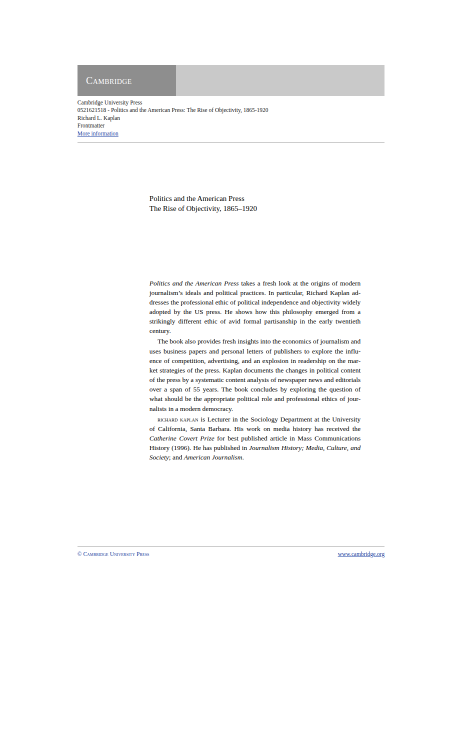Cambridge
Cambridge University Press
0521621518 - Politics and the American Press: The Rise of Objectivity, 1865-1920
Richard L. Kaplan
Frontmatter
More information
Politics and the American Press
The Rise of Objectivity, 1865–1920
Politics and the American Press takes a fresh look at the origins of modern journalism’s ideals and political practices. In particular, Richard Kaplan addresses the professional ethic of political independence and objectivity widely adopted by the US press. He shows how this philosophy emerged from a strikingly different ethic of avid formal partisanship in the early twentieth century.
The book also provides fresh insights into the economics of journalism and uses business papers and personal letters of publishers to explore the influence of competition, advertising, and an explosion in readership on the market strategies of the press. Kaplan documents the changes in political content of the press by a systematic content analysis of newspaper news and editorials over a span of 55 years. The book concludes by exploring the question of what should be the appropriate political role and professional ethics of journalists in a modern democracy.
richard kaplan is Lecturer in the Sociology Department at the University of California, Santa Barbara. His work on media history has received the Catherine Covert Prize for best published article in Mass Communications History (1996). He has published in Journalism History; Media, Culture, and Society; and American Journalism.
© Cambridge University Press
www.cambridge.org